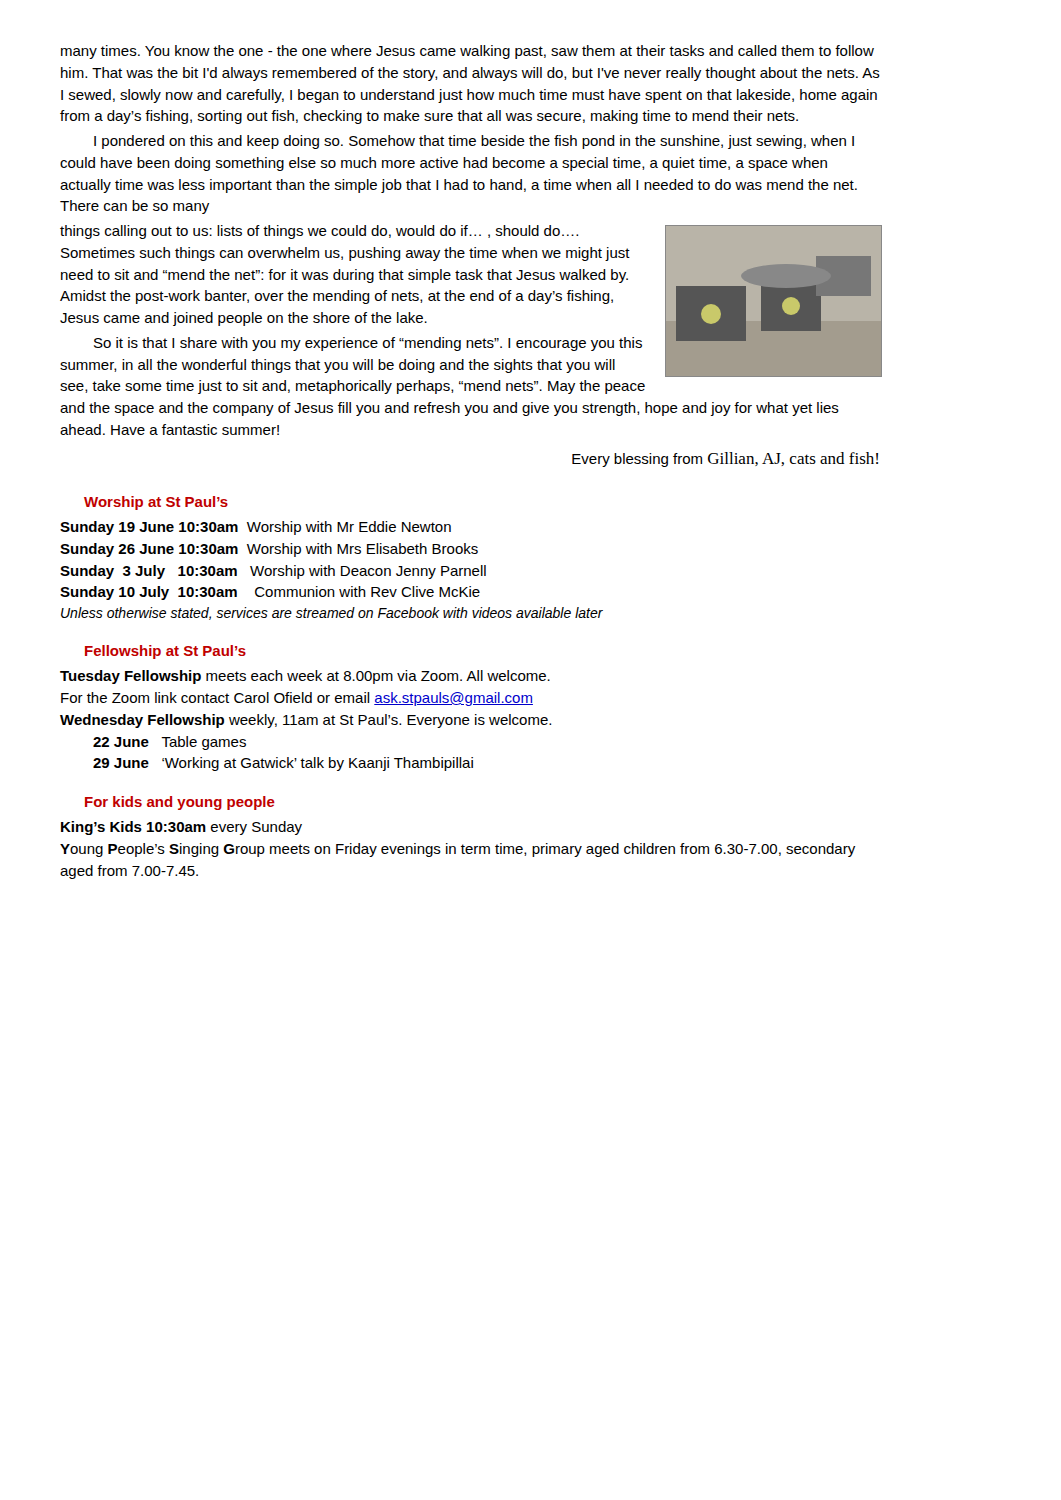many times. You know the one - the one where Jesus came walking past, saw them at their tasks and called them to follow him. That was the bit I'd always remembered of the story, and always will do, but I've never really thought about the nets. As I sewed, slowly now and carefully, I began to understand just how much time must have spent on that lakeside, home again from a day’s fishing, sorting out fish, checking to make sure that all was secure, making time to mend their nets.
I pondered on this and keep doing so. Somehow that time beside the fish pond in the sunshine, just sewing, when I could have been doing something else so much more active had become a special time, a quiet time, a space when actually time was less important than the simple job that I had to hand, a time when all I needed to do was mend the net. There can be so many
things calling out to us: lists of things we could do, would do if… , should do…. Sometimes such things can overwhelm us, pushing away the time when we might just need to sit and “mend the net”: for it was during that simple task that Jesus walked by. Amidst the post-work banter, over the mending of nets, at the end of a day’s fishing, Jesus came and joined people on the shore of the lake.
So it is that I share with you my experience of “mending nets”. I encourage you this summer, in all the wonderful things that you will be doing and the sights that you will see, take some time just to sit and, metaphorically perhaps, “mend nets”. May the peace and the space and the company of Jesus fill you and refresh you and give you strength, hope and joy for what yet lies ahead. Have a fantastic summer!
Every blessing from Gillian, AJ, cats and fish!
Worship at St Paul’s
Sunday 19 June 10:30am Worship with Mr Eddie Newton
Sunday 26 June 10:30am Worship with Mrs Elisabeth Brooks
Sunday 3 July 10:30am Worship with Deacon Jenny Parnell
Sunday 10 July 10:30am Communion with Rev Clive McKie
Unless otherwise stated, services are streamed on Facebook with videos available later
Fellowship at St Paul’s
Tuesday Fellowship meets each week at 8.00pm via Zoom. All welcome.
For the Zoom link contact Carol Ofield or email ask.stpauls@gmail.com
Wednesday Fellowship weekly, 11am at St Paul’s. Everyone is welcome.
22 June Table games
29 June ‘Working at Gatwick’ talk by Kaanji Thambipillai
For kids and young people
King’s Kids 10:30am every Sunday
Young People’s Singing Group meets on Friday evenings in term time, primary aged children from 6.30-7.00, secondary aged from 7.00-7.45.